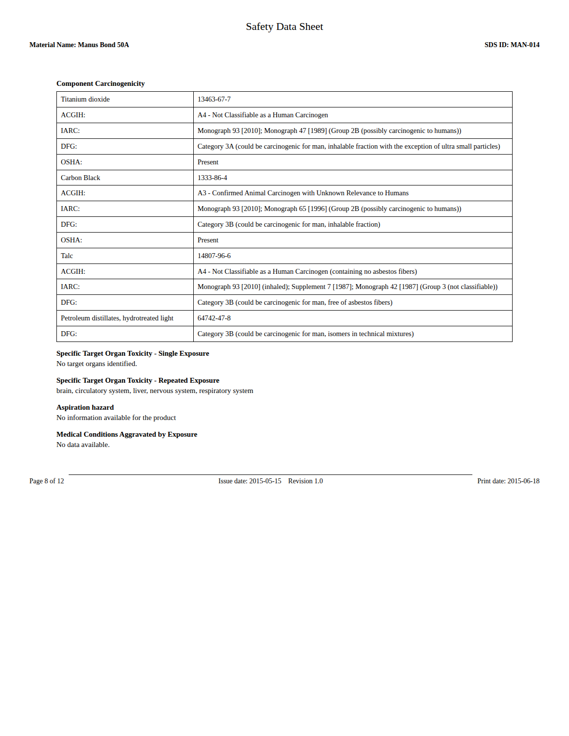Safety Data Sheet
Material Name: Manus Bond 50A SDS ID: MAN-014
Component Carcinogenicity
| Titanium dioxide | 13463-67-7 |
| ACGIH: | A4 - Not Classifiable as a Human Carcinogen |
| IARC: | Monograph 93 [2010]; Monograph 47 [1989] (Group 2B (possibly carcinogenic to humans)) |
| DFG: | Category 3A (could be carcinogenic for man, inhalable fraction with the exception of ultra small particles) |
| OSHA: | Present |
| Carbon Black | 1333-86-4 |
| ACGIH: | A3 - Confirmed Animal Carcinogen with Unknown Relevance to Humans |
| IARC: | Monograph 93 [2010]; Monograph 65 [1996] (Group 2B (possibly carcinogenic to humans)) |
| DFG: | Category 3B (could be carcinogenic for man, inhalable fraction) |
| OSHA: | Present |
| Talc | 14807-96-6 |
| ACGIH: | A4 - Not Classifiable as a Human Carcinogen (containing no asbestos fibers) |
| IARC: | Monograph 93 [2010] (inhaled); Supplement 7 [1987]; Monograph 42 [1987] (Group 3 (not classifiable)) |
| DFG: | Category 3B (could be carcinogenic for man, free of asbestos fibers) |
| Petroleum distillates, hydrotreated light | 64742-47-8 |
| DFG: | Category 3B (could be carcinogenic for man, isomers in technical mixtures) |
Specific Target Organ Toxicity - Single Exposure
No target organs identified.
Specific Target Organ Toxicity - Repeated Exposure
brain, circulatory system, liver, nervous system, respiratory system
Aspiration hazard
No information available for the product
Medical Conditions Aggravated by Exposure
No data available.
Page 8 of 12 Issue date: 2015-05-15 Revision 1.0 Print date: 2015-06-18